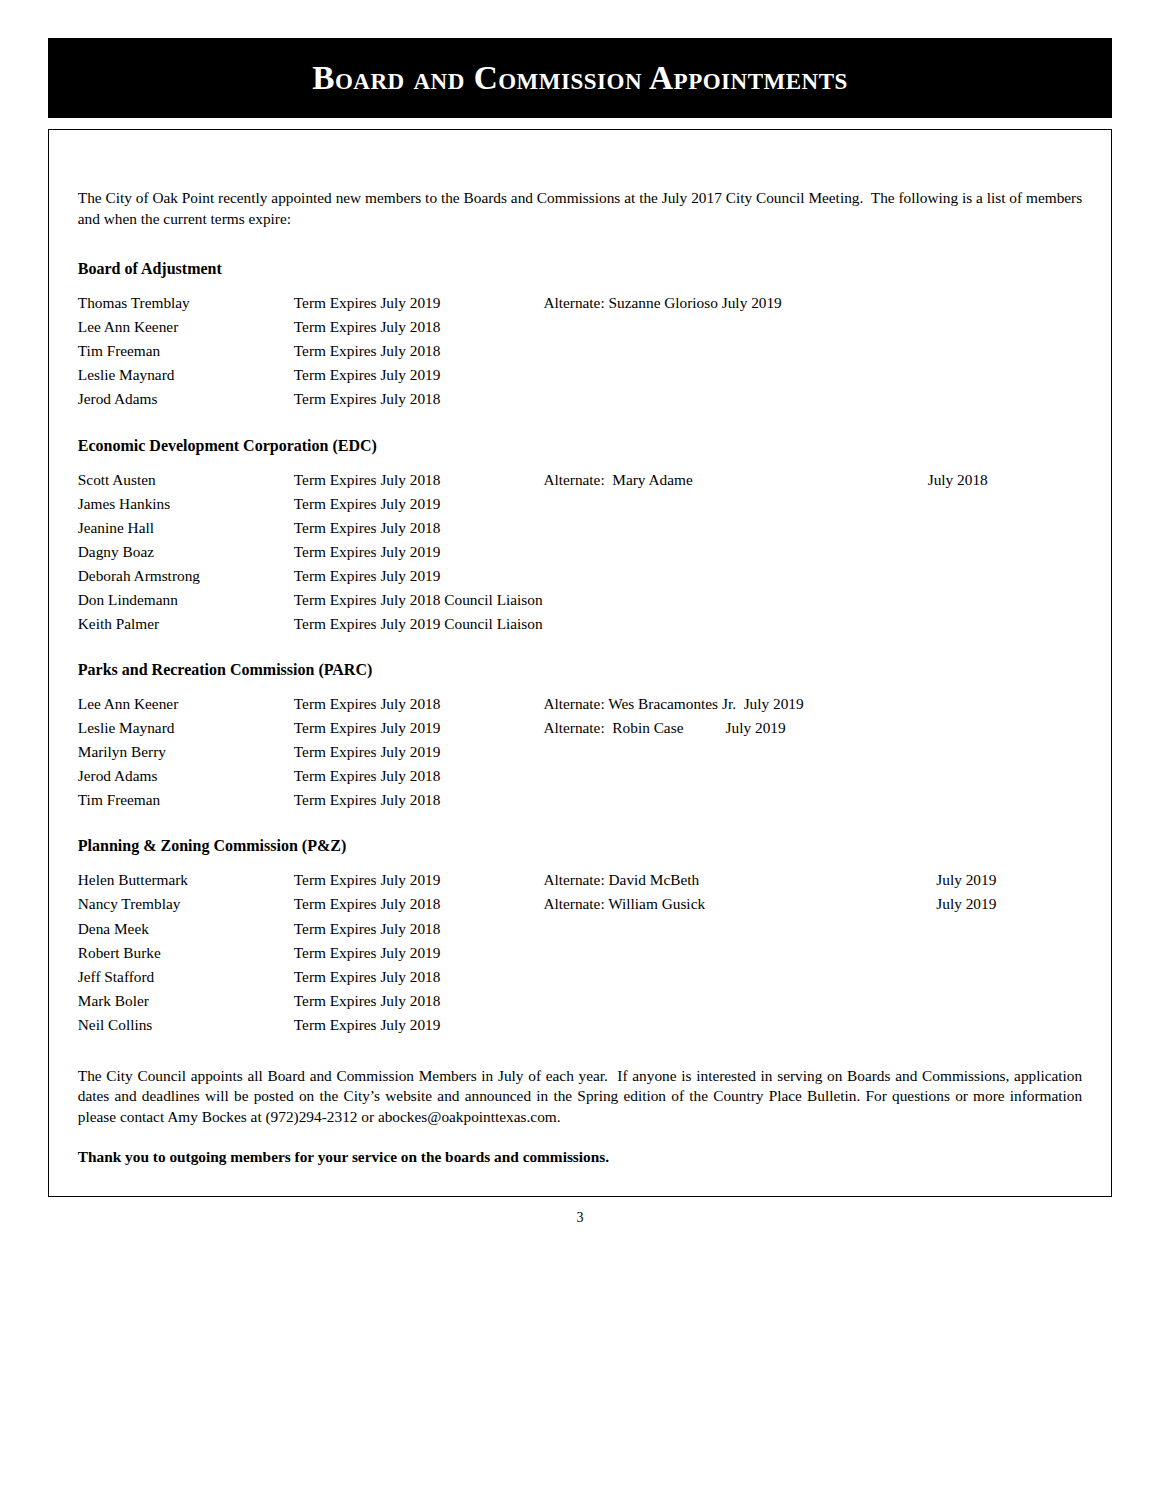Board and Commission Appointments
The City of Oak Point recently appointed new members to the Boards and Commissions at the July 2017 City Council Meeting. The following is a list of members and when the current terms expire:
Board of Adjustment
| Thomas Tremblay | Term Expires July 2019 | Alternate: Suzanne Glorioso July 2019 |
| Lee Ann Keener | Term Expires July 2018 | |
| Tim Freeman | Term Expires July 2018 | |
| Leslie Maynard | Term Expires July 2019 | |
| Jerod Adams | Term Expires July 2018 | |
Economic Development Corporation (EDC)
| Scott Austen | Term Expires July 2018 | Alternate: Mary Adame | July 2018 |
| James Hankins | Term Expires July 2019 | | |
| Jeanine Hall | Term Expires July 2018 | | |
| Dagny Boaz | Term Expires July 2019 | | |
| Deborah Armstrong | Term Expires July 2019 | | |
| Don Lindemann | Term Expires July 2018 Council Liaison |
| Keith Palmer | Term Expires July 2019 Council Liaison |
Parks and Recreation Commission (PARC)
| Lee Ann Keener | Term Expires July 2018 | Alternate: Wes Bracamontes Jr. July 2019 |
| Leslie Maynard | Term Expires July 2019 | Alternate: Robin Case July 2019 |
| Marilyn Berry | Term Expires July 2019 | |
| Jerod Adams | Term Expires July 2018 | |
| Tim Freeman | Term Expires July 2018 | |
Planning & Zoning Commission (P&Z)
| Helen Buttermark | Term Expires July 2019 | Alternate: David McBeth | July 2019 |
| Nancy Tremblay | Term Expires July 2018 | Alternate: William Gusick | July 2019 |
| Dena Meek | Term Expires July 2018 | | |
| Robert Burke | Term Expires July 2019 | | |
| Jeff Stafford | Term Expires July 2018 | | |
| Mark Boler | Term Expires July 2018 | | |
| Neil Collins | Term Expires July 2019 | | |
The City Council appoints all Board and Commission Members in July of each year. If anyone is interested in serving on Boards and Commissions, application dates and deadlines will be posted on the City’s website and announced in the Spring edition of the Country Place Bulletin. For questions or more information please contact Amy Bockes at (972)294-2312 or abockes@oakpointtexas.com.
Thank you to outgoing members for your service on the boards and commissions.
3